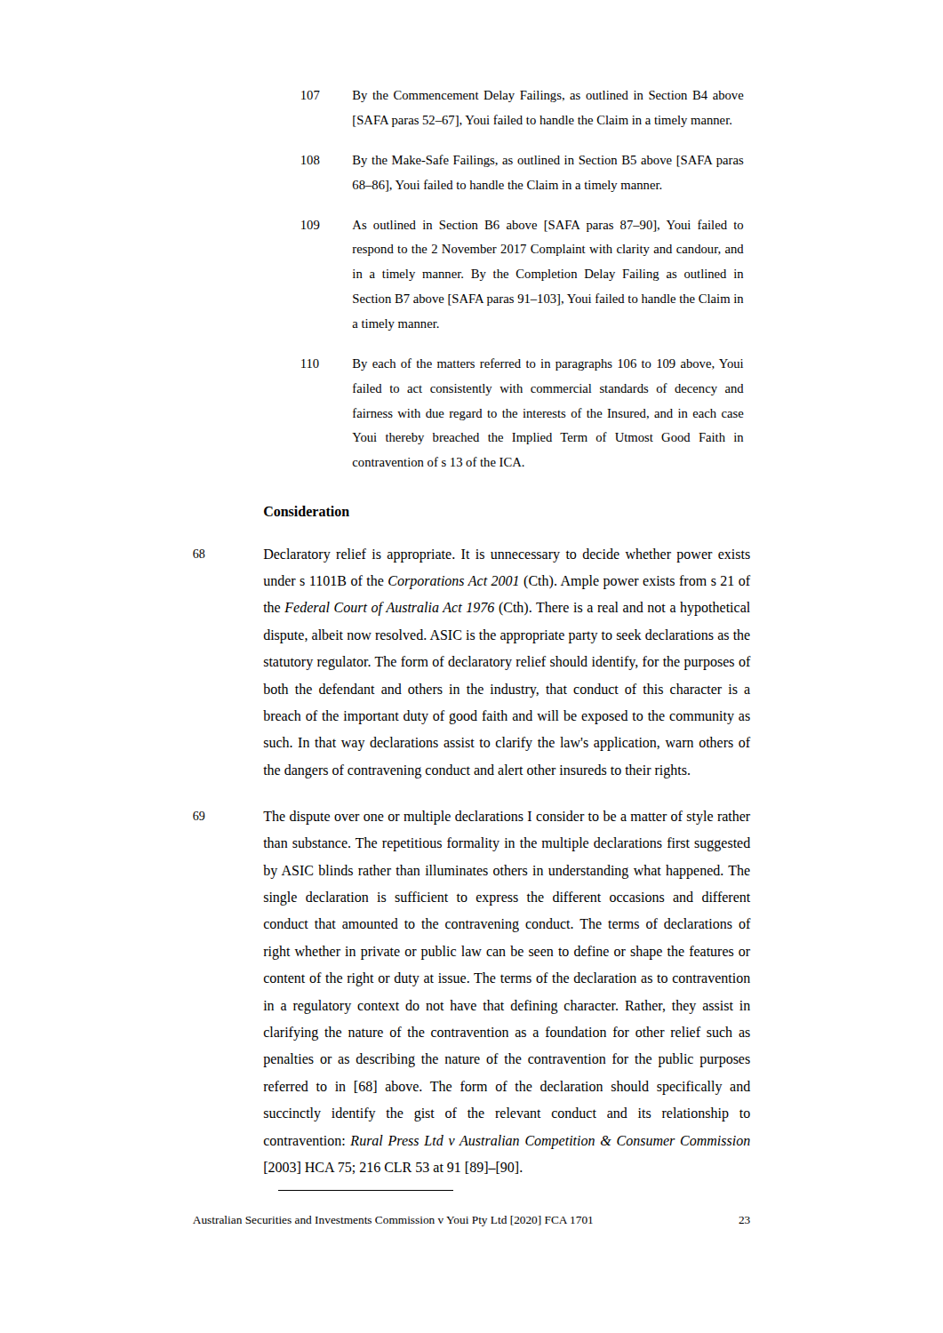107
By the Commencement Delay Failings, as outlined in Section B4 above [SAFA paras 52–67], Youi failed to handle the Claim in a timely manner.
108
By the Make-Safe Failings, as outlined in Section B5 above [SAFA paras 68–86], Youi failed to handle the Claim in a timely manner.
109
As outlined in Section B6 above [SAFA paras 87–90], Youi failed to respond to the 2 November 2017 Complaint with clarity and candour, and in a timely manner. By the Completion Delay Failing as outlined in Section B7 above [SAFA paras 91–103], Youi failed to handle the Claim in a timely manner.
110
By each of the matters referred to in paragraphs 106 to 109 above, Youi failed to act consistently with commercial standards of decency and fairness with due regard to the interests of the Insured, and in each case Youi thereby breached the Implied Term of Utmost Good Faith in contravention of s 13 of the ICA.
Consideration
68
Declaratory relief is appropriate. It is unnecessary to decide whether power exists under s 1101B of the Corporations Act 2001 (Cth). Ample power exists from s 21 of the Federal Court of Australia Act 1976 (Cth). There is a real and not a hypothetical dispute, albeit now resolved. ASIC is the appropriate party to seek declarations as the statutory regulator. The form of declaratory relief should identify, for the purposes of both the defendant and others in the industry, that conduct of this character is a breach of the important duty of good faith and will be exposed to the community as such. In that way declarations assist to clarify the law's application, warn others of the dangers of contravening conduct and alert other insureds to their rights.
69
The dispute over one or multiple declarations I consider to be a matter of style rather than substance. The repetitious formality in the multiple declarations first suggested by ASIC blinds rather than illuminates others in understanding what happened. The single declaration is sufficient to express the different occasions and different conduct that amounted to the contravening conduct. The terms of declarations of right whether in private or public law can be seen to define or shape the features or content of the right or duty at issue. The terms of the declaration as to contravention in a regulatory context do not have that defining character. Rather, they assist in clarifying the nature of the contravention as a foundation for other relief such as penalties or as describing the nature of the contravention for the public purposes referred to in [68] above. The form of the declaration should specifically and succinctly identify the gist of the relevant conduct and its relationship to contravention: Rural Press Ltd v Australian Competition & Consumer Commission [2003] HCA 75; 216 CLR 53 at 91 [89]–[90].
Australian Securities and Investments Commission v Youi Pty Ltd [2020] FCA 1701
23